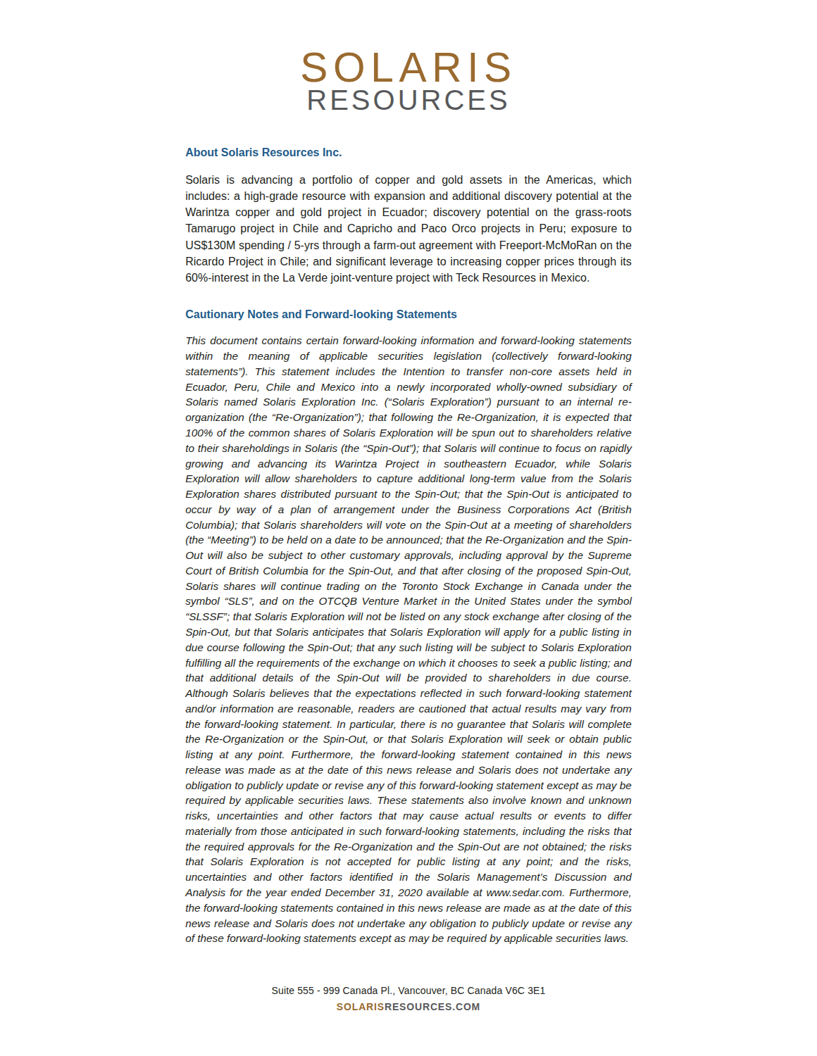SOLARIS RESOURCES
About Solaris Resources Inc.
Solaris is advancing a portfolio of copper and gold assets in the Americas, which includes: a high-grade resource with expansion and additional discovery potential at the Warintza copper and gold project in Ecuador; discovery potential on the grass-roots Tamarugo project in Chile and Capricho and Paco Orco projects in Peru; exposure to US$130M spending / 5-yrs through a farm-out agreement with Freeport-McMoRan on the Ricardo Project in Chile; and significant leverage to increasing copper prices through its 60%-interest in the La Verde joint-venture project with Teck Resources in Mexico.
Cautionary Notes and Forward-looking Statements
This document contains certain forward-looking information and forward-looking statements within the meaning of applicable securities legislation (collectively forward-looking statements”). This statement includes the Intention to transfer non-core assets held in Ecuador, Peru, Chile and Mexico into a newly incorporated wholly-owned subsidiary of Solaris named Solaris Exploration Inc. (“Solaris Exploration”) pursuant to an internal re-organization (the “Re-Organization”); that following the Re-Organization, it is expected that 100% of the common shares of Solaris Exploration will be spun out to shareholders relative to their shareholdings in Solaris (the “Spin-Out”); that Solaris will continue to focus on rapidly growing and advancing its Warintza Project in southeastern Ecuador, while Solaris Exploration will allow shareholders to capture additional long-term value from the Solaris Exploration shares distributed pursuant to the Spin-Out; that the Spin-Out is anticipated to occur by way of a plan of arrangement under the Business Corporations Act (British Columbia); that Solaris shareholders will vote on the Spin-Out at a meeting of shareholders (the “Meeting”) to be held on a date to be announced; that the Re-Organization and the Spin-Out will also be subject to other customary approvals, including approval by the Supreme Court of British Columbia for the Spin-Out, and that after closing of the proposed Spin-Out, Solaris shares will continue trading on the Toronto Stock Exchange in Canada under the symbol “SLS”, and on the OTCQB Venture Market in the United States under the symbol “SLSSF”; that Solaris Exploration will not be listed on any stock exchange after closing of the Spin-Out, but that Solaris anticipates that Solaris Exploration will apply for a public listing in due course following the Spin-Out; that any such listing will be subject to Solaris Exploration fulfilling all the requirements of the exchange on which it chooses to seek a public listing; and that additional details of the Spin-Out will be provided to shareholders in due course. Although Solaris believes that the expectations reflected in such forward-looking statement and/or information are reasonable, readers are cautioned that actual results may vary from the forward-looking statement. In particular, there is no guarantee that Solaris will complete the Re-Organization or the Spin-Out, or that Solaris Exploration will seek or obtain public listing at any point. Furthermore, the forward-looking statement contained in this news release was made as at the date of this news release and Solaris does not undertake any obligation to publicly update or revise any of this forward-looking statement except as may be required by applicable securities laws. These statements also involve known and unknown risks, uncertainties and other factors that may cause actual results or events to differ materially from those anticipated in such forward-looking statements, including the risks that the required approvals for the Re-Organization and the Spin-Out are not obtained; the risks that Solaris Exploration is not accepted for public listing at any point; and the risks, uncertainties and other factors identified in the Solaris Management’s Discussion and Analysis for the year ended December 31, 2020 available at www.sedar.com. Furthermore, the forward-looking statements contained in this news release are made as at the date of this news release and Solaris does not undertake any obligation to publicly update or revise any of these forward-looking statements except as may be required by applicable securities laws.
Suite 555 - 999 Canada Pl., Vancouver, BC Canada V6C 3E1
SOLARIS RESOURCES.COM